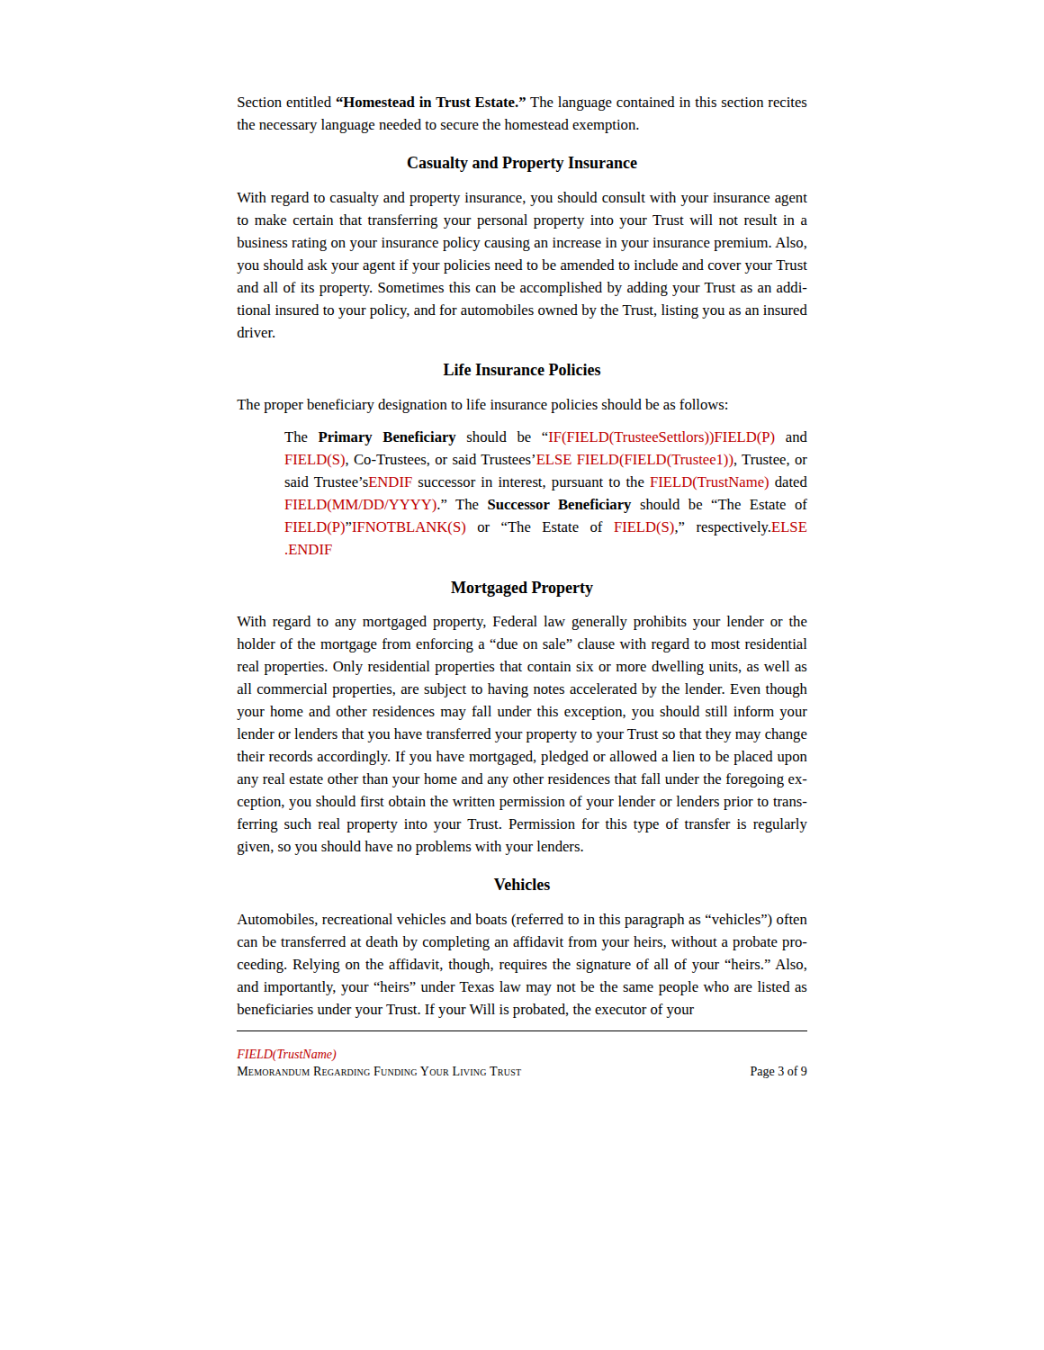Section entitled “Homestead in Trust Estate.” The language contained in this section recites the necessary language needed to secure the homestead exemption.
Casualty and Property Insurance
With regard to casualty and property insurance, you should consult with your insurance agent to make certain that transferring your personal property into your Trust will not result in a business rating on your insurance policy causing an increase in your insurance premium. Also, you should ask your agent if your policies need to be amended to include and cover your Trust and all of its property. Sometimes this can be accomplished by adding your Trust as an additional insured to your policy, and for automobiles owned by the Trust, listing you as an insured driver.
Life Insurance Policies
The proper beneficiary designation to life insurance policies should be as follows:
The Primary Beneficiary should be “IF(FIELD(TrusteeSettlors))FIELD(P) and FIELD(S), Co-Trustees, or said Trustees’ELSE FIELD(FIELD(Trustee1)), Trustee, or said Trustee’sENDIF successor in interest, pursuant to the FIELD(TrustName) dated FIELD(MM/DD/YYYY).” The Successor Beneficiary should be “The Estate of FIELD(P)”IFNOTBLANK(S) or “The Estate of FIELD(S),” respectively.ELSE .ENDIF
Mortgaged Property
With regard to any mortgaged property, Federal law generally prohibits your lender or the holder of the mortgage from enforcing a “due on sale” clause with regard to most residential real properties. Only residential properties that contain six or more dwelling units, as well as all commercial properties, are subject to having notes accelerated by the lender. Even though your home and other residences may fall under this exception, you should still inform your lender or lenders that you have transferred your property to your Trust so that they may change their records accordingly. If you have mortgaged, pledged or allowed a lien to be placed upon any real estate other than your home and any other residences that fall under the foregoing exception, you should first obtain the written permission of your lender or lenders prior to transferring such real property into your Trust. Permission for this type of transfer is regularly given, so you should have no problems with your lenders.
Vehicles
Automobiles, recreational vehicles and boats (referred to in this paragraph as “vehicles”) often can be transferred at death by completing an affidavit from your heirs, without a probate proceeding. Relying on the affidavit, though, requires the signature of all of your “heirs.” Also, and importantly, your “heirs” under Texas law may not be the same people who are listed as beneficiaries under your Trust. If your Will is probated, the executor of your
FIELD(TrustName)
Memorandum Regarding Funding Your Living Trust
Page 3 of 9